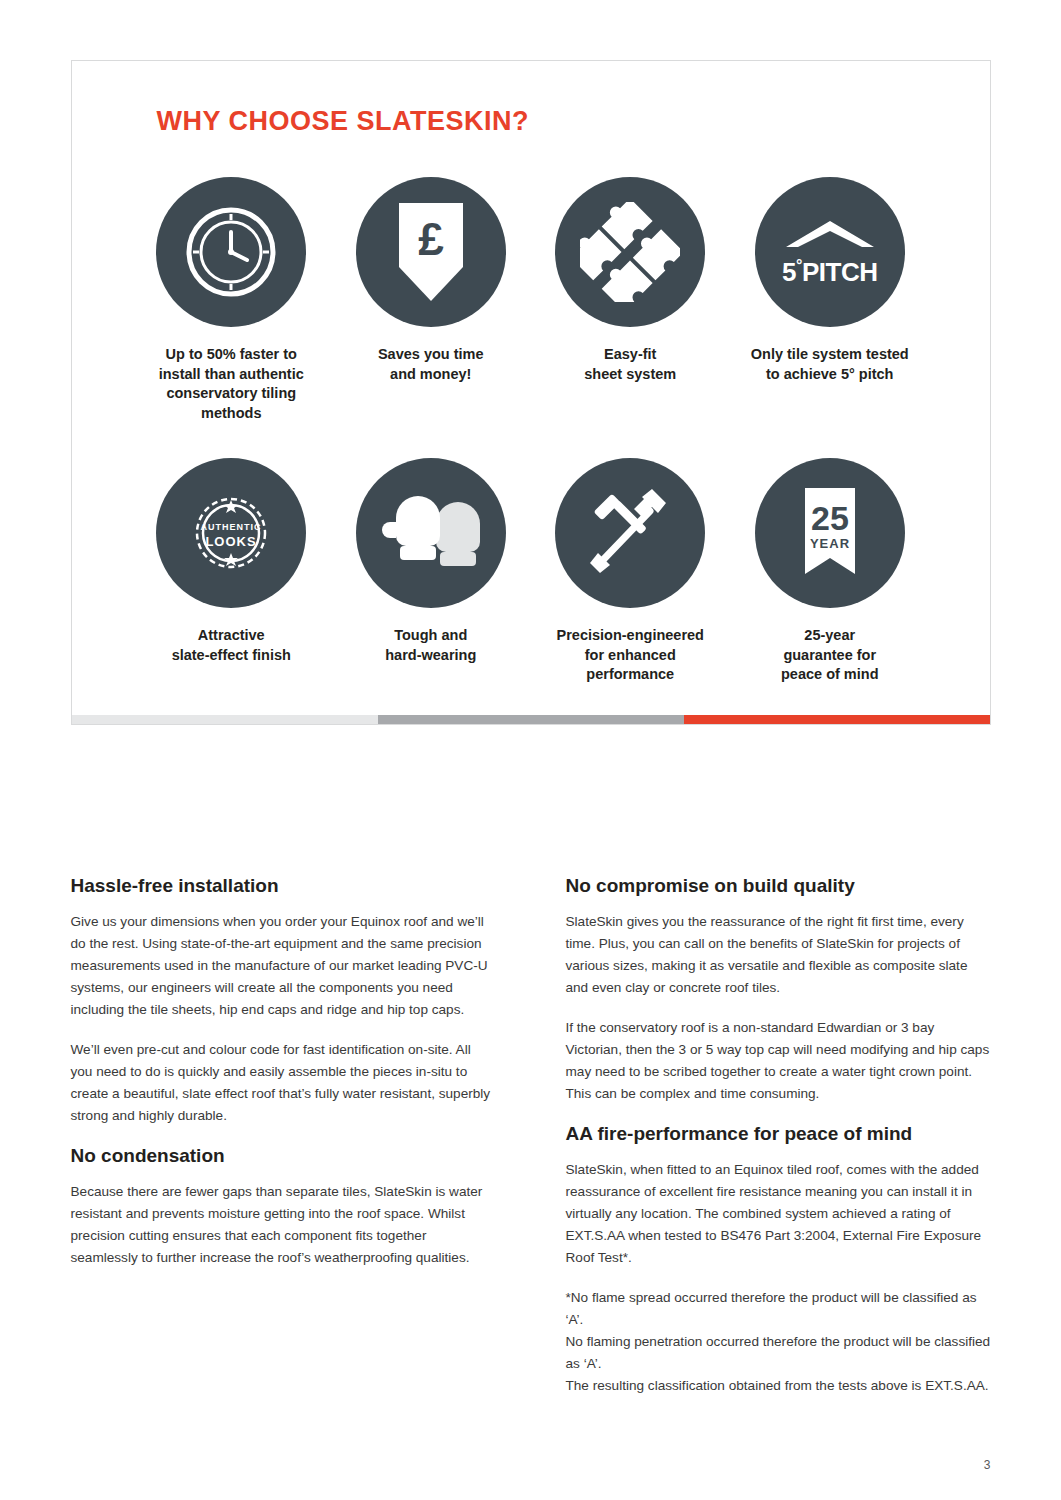WHY CHOOSE SLATESKIN?
Up to 50% faster to
install than authentic
conservatory tiling methods
£
Saves you time
and money!
Easy-fit
sheet system
5°PITCH
Only tile system tested
to achieve 5° pitch
AUTHENTIC LOOKS
Attractive
slate-effect finish
Tough and
hard-wearing
Precision-engineered
for enhanced
performance
25 YEAR
25-year
guarantee for
peace of mind
Hassle-free installation
Give us your dimensions when you order your Equinox roof and we’ll do the rest. Using state-of-the-art equipment and the same precision measurements used in the manufacture of our market leading PVC-U systems, our engineers will create all the components you need including the tile sheets, hip end caps and ridge and hip top caps.
We’ll even pre-cut and colour code for fast identification on-site. All you need to do is quickly and easily assemble the pieces in-situ to create a beautiful, slate effect roof that’s fully water resistant, superbly strong and highly durable.
No condensation
Because there are fewer gaps than separate tiles, SlateSkin is water resistant and prevents moisture getting into the roof space. Whilst precision cutting ensures that each component fits together seamlessly to further increase the roof’s weatherproofing qualities.
No compromise on build quality
SlateSkin gives you the reassurance of the right fit first time, every time. Plus, you can call on the benefits of SlateSkin for projects of various sizes, making it as versatile and flexible as composite slate and even clay or concrete roof tiles.
If the conservatory roof is a non-standard Edwardian or 3 bay Victorian, then the 3 or 5 way top cap will need modifying and hip caps may need to be scribed together to create a water tight crown point. This can be complex and time consuming.
AA fire-performance for peace of mind
SlateSkin, when fitted to an Equinox tiled roof, comes with the added reassurance of excellent fire resistance meaning you can install it in virtually any location. The combined system achieved a rating of EXT.S.AA when tested to BS476 Part 3:2004, External Fire Exposure Roof Test*.
*No flame spread occurred therefore the product will be classified as ‘A’.
No flaming penetration occurred therefore the product will be classified as ‘A’.
The resulting classification obtained from the tests above is EXT.S.AA.
3